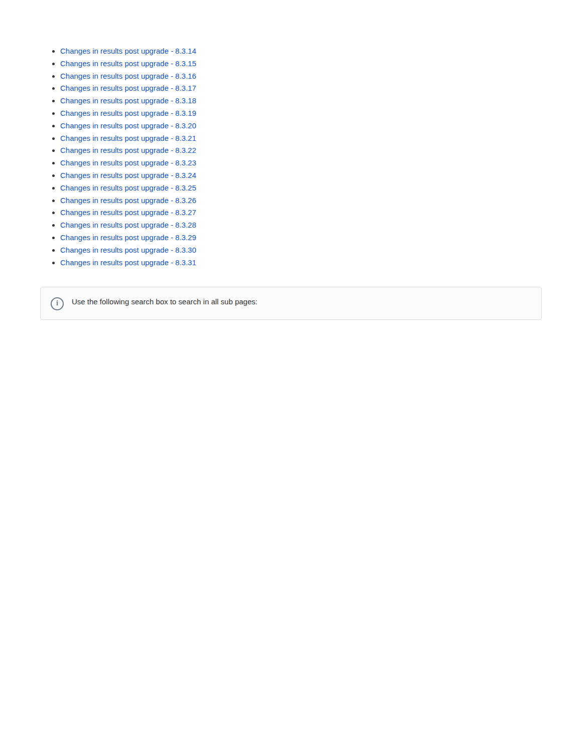Changes in results post upgrade - 8.3.14
Changes in results post upgrade - 8.3.15
Changes in results post upgrade - 8.3.16
Changes in results post upgrade - 8.3.17
Changes in results post upgrade - 8.3.18
Changes in results post upgrade - 8.3.19
Changes in results post upgrade - 8.3.20
Changes in results post upgrade - 8.3.21
Changes in results post upgrade - 8.3.22
Changes in results post upgrade - 8.3.23
Changes in results post upgrade - 8.3.24
Changes in results post upgrade - 8.3.25
Changes in results post upgrade - 8.3.26
Changes in results post upgrade - 8.3.27
Changes in results post upgrade - 8.3.28
Changes in results post upgrade - 8.3.29
Changes in results post upgrade - 8.3.30
Changes in results post upgrade - 8.3.31
i
Use the following search box to search in all sub pages: